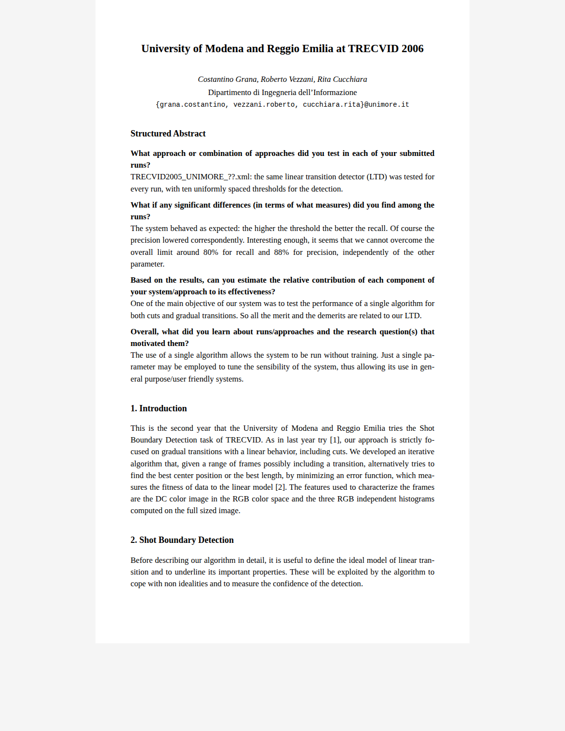University of Modena and Reggio Emilia at TRECVID 2006
Costantino Grana, Roberto Vezzani, Rita Cucchiara
Dipartimento di Ingegneria dell’Informazione
{grana.costantino, vezzani.roberto, cucchiara.rita}@unimore.it
Structured Abstract
What approach or combination of approaches did you test in each of your submitted runs?
TRECVID2005_UNIMORE_??.xml: the same linear transition detector (LTD) was tested for every run, with ten uniformly spaced thresholds for the detection.
What if any significant differences (in terms of what measures) did you find among the runs?
The system behaved as expected: the higher the threshold the better the recall. Of course the precision lowered correspondently. Interesting enough, it seems that we cannot overcome the overall limit around 80% for recall and 88% for precision, independently of the other parameter.
Based on the results, can you estimate the relative contribution of each component of your system/approach to its effectiveness?
One of the main objective of our system was to test the performance of a single algorithm for both cuts and gradual transitions. So all the merit and the demerits are related to our LTD.
Overall, what did you learn about runs/approaches and the research question(s) that motivated them?
The use of a single algorithm allows the system to be run without training. Just a single parameter may be employed to tune the sensibility of the system, thus allowing its use in general purpose/user friendly systems.
1. Introduction
This is the second year that the University of Modena and Reggio Emilia tries the Shot Boundary Detection task of TRECVID. As in last year try [1], our approach is strictly focused on gradual transitions with a linear behavior, including cuts. We developed an iterative algorithm that, given a range of frames possibly including a transition, alternatively tries to find the best center position or the best length, by minimizing an error function, which measures the fitness of data to the linear model [2]. The features used to characterize the frames are the DC color image in the RGB color space and the three RGB independent histograms computed on the full sized image.
2. Shot Boundary Detection
Before describing our algorithm in detail, it is useful to define the ideal model of linear transition and to underline its important properties. These will be exploited by the algorithm to cope with non idealities and to measure the confidence of the detection.